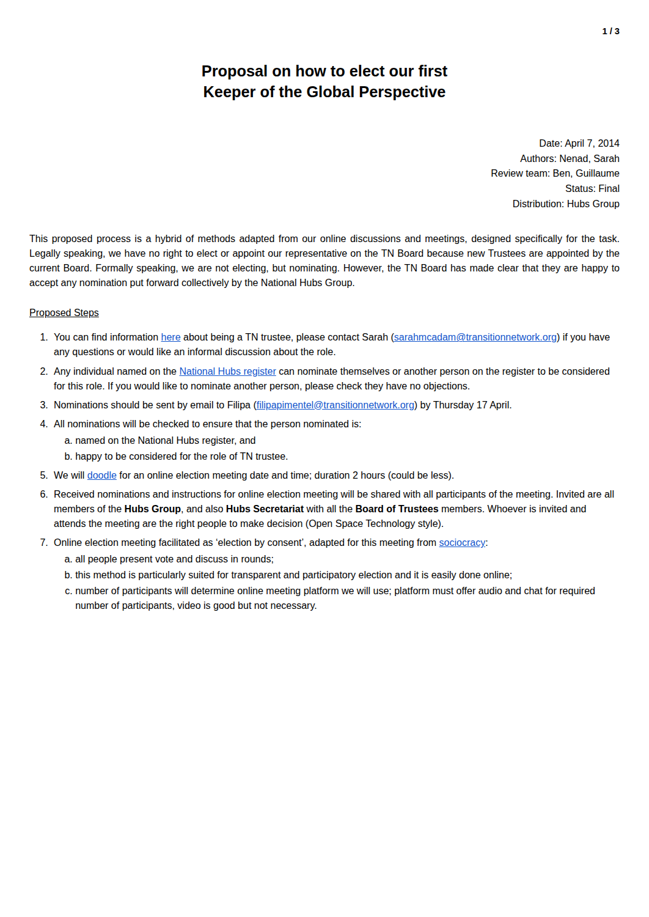1 / 3
Proposal on how to elect our first
Keeper of the Global Perspective
Date: April 7, 2014
Authors: Nenad, Sarah
Review team: Ben, Guillaume
Status: Final
Distribution: Hubs Group
This proposed process is a hybrid of methods adapted from our online discussions and meetings, designed specifically for the task. Legally speaking, we have no right to elect or appoint our representative on the TN Board because new Trustees are appointed by the current Board. Formally speaking, we are not electing, but nominating. However, the TN Board has made clear that they are happy to accept any nomination put forward collectively by the National Hubs Group.
Proposed Steps
You can find information here about being a TN trustee, please contact Sarah (sarahmcadam@transitionnetwork.org) if you have any questions or would like an informal discussion about the role.
Any individual named on the National Hubs register can nominate themselves or another person on the register to be considered for this role. If you would like to nominate another person, please check they have no objections.
Nominations should be sent by email to Filipa (filipapimentel@transitionnetwork.org) by Thursday 17 April.
All nominations will be checked to ensure that the person nominated is:
named on the National Hubs register, and
happy to be considered for the role of TN trustee.
We will doodle for an online election meeting date and time; duration 2 hours (could be less).
Received nominations and instructions for online election meeting will be shared with all participants of the meeting. Invited are all members of the Hubs Group, and also Hubs Secretariat with all the Board of Trustees members. Whoever is invited and attends the meeting are the right people to make decision (Open Space Technology style).
Online election meeting facilitated as ‘election by consent’, adapted for this meeting from sociocracy:
all people present vote and discuss in rounds;
this method is particularly suited for transparent and participatory election and it is easily done online;
number of participants will determine online meeting platform we will use; platform must offer audio and chat for required number of participants, video is good but not necessary.